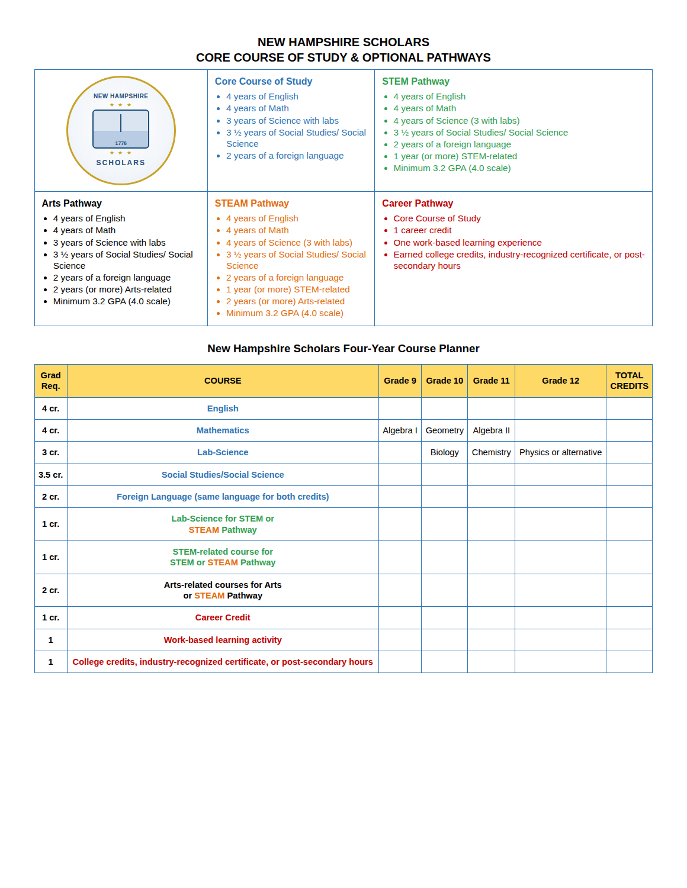NEW HAMPSHIRE SCHOLARS
CORE COURSE OF STUDY & OPTIONAL PATHWAYS
| New Hampshire ★ ★ ★ ★ ★ ★ Scholars | Core Course of Study 4 years of English 4 years of Math 3 years of Science with labs 3 ½ years of Social Studies/ Social Science 2 years of a foreign language | STEM Pathway 4 years of English 4 years of Math 4 years of Science (3 with labs) 3 ½ years of Social Studies/ Social Science 2 years of a foreign language 1 year (or more) STEM-related Minimum 3.2 GPA (4.0 scale) |
| Arts Pathway 4 years of English 4 years of Math 3 years of Science with labs 3 ½ years of Social Studies/ Social Science 2 years of a foreign language 2 years (or more) Arts-related Minimum 3.2 GPA (4.0 scale) | STEAM Pathway 4 years of English 4 years of Math 4 years of Science (3 with labs) 3 ½ years of Social Studies/ Social Science 2 years of a foreign language 1 year (or more) STEM-related 2 years (or more) Arts-related Minimum 3.2 GPA (4.0 scale) | Career Pathway Core Course of Study 1 career credit One work-based learning experience Earned college credits, industry-recognized certificate, or post-secondary hours |
New Hampshire Scholars Four-Year Course Planner
| Grad Req. | COURSE | Grade 9 | Grade 10 | Grade 11 | Grade 12 | TOTAL CREDITS |
| --- | --- | --- | --- | --- | --- | --- |
| 4 cr. | English | | | | | |
| 4 cr. | Mathematics | Algebra I | Geometry | Algebra II | | |
| 3 cr. | Lab-Science | | Biology | Chemistry | Physics or alternative | |
| 3.5 cr. | Social Studies/Social Science | | | | | |
| 2 cr. | Foreign Language (same language for both credits) | | | | | |
| 1 cr. | Lab-Science for STEM or STEAM Pathway | | | | | |
| 1 cr. | STEM-related course for STEM or STEAM Pathway | | | | | |
| 2 cr. | Arts-related courses for Arts or STEAM Pathway | | | | | |
| 1 cr. | Career Credit | | | | | |
| 1 | Work-based learning activity | | | | | |
| 1 | College credits, industry-recognized certificate, or post-secondary hours | | | | | |